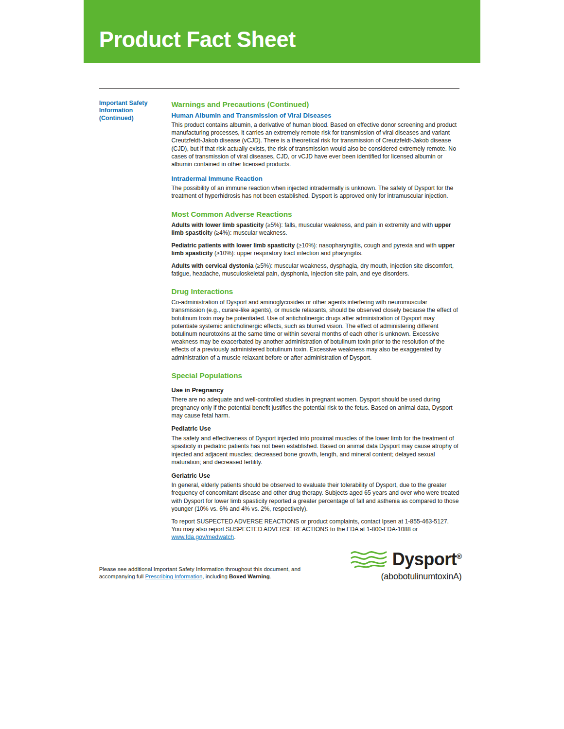Product Fact Sheet
Important Safety
Information
(Continued)
Warnings and Precautions (Continued)
Human Albumin and Transmission of Viral Diseases
This product contains albumin, a derivative of human blood. Based on effective donor screening and product manufacturing processes, it carries an extremely remote risk for transmission of viral diseases and variant Creutzfeldt-Jakob disease (vCJD). There is a theoretical risk for transmission of Creutzfeldt-Jakob disease (CJD), but if that risk actually exists, the risk of transmission would also be considered extremely remote. No cases of transmission of viral diseases, CJD, or vCJD have ever been identified for licensed albumin or albumin contained in other licensed products.
Intradermal Immune Reaction
The possibility of an immune reaction when injected intradermally is unknown. The safety of Dysport for the treatment of hyperhidrosis has not been established. Dysport is approved only for intramuscular injection.
Most Common Adverse Reactions
Adults with lower limb spasticity (≥5%): falls, muscular weakness, and pain in extremity and with upper limb spasticity (≥4%): muscular weakness.
Pediatric patients with lower limb spasticity (≥10%): nasopharyngitis, cough and pyrexia and with upper limb spasticity (≥10%): upper respiratory tract infection and pharyngitis.
Adults with cervical dystonia (≥5%): muscular weakness, dysphagia, dry mouth, injection site discomfort, fatigue, headache, musculoskeletal pain, dysphonia, injection site pain, and eye disorders.
Drug Interactions
Co-administration of Dysport and aminoglycosides or other agents interfering with neuromuscular transmission (e.g., curare-like agents), or muscle relaxants, should be observed closely because the effect of botulinum toxin may be potentiated. Use of anticholinergic drugs after administration of Dysport may potentiate systemic anticholinergic effects, such as blurred vision. The effect of administering different botulinum neurotoxins at the same time or within several months of each other is unknown. Excessive weakness may be exacerbated by another administration of botulinum toxin prior to the resolution of the effects of a previously administered botulinum toxin. Excessive weakness may also be exaggerated by administration of a muscle relaxant before or after administration of Dysport.
Special Populations
Use in Pregnancy
There are no adequate and well-controlled studies in pregnant women. Dysport should be used during pregnancy only if the potential benefit justifies the potential risk to the fetus. Based on animal data, Dysport may cause fetal harm.
Pediatric Use
The safety and effectiveness of Dysport injected into proximal muscles of the lower limb for the treatment of spasticity in pediatric patients has not been established. Based on animal data Dysport may cause atrophy of injected and adjacent muscles; decreased bone growth, length, and mineral content; delayed sexual maturation; and decreased fertility.
Geriatric Use
In general, elderly patients should be observed to evaluate their tolerability of Dysport, due to the greater frequency of concomitant disease and other drug therapy. Subjects aged 65 years and over who were treated with Dysport for lower limb spasticity reported a greater percentage of fall and asthenia as compared to those younger (10% vs. 6% and 4% vs. 2%, respectively).
To report SUSPECTED ADVERSE REACTIONS or product complaints, contact Ipsen at 1-855-463-5127. You may also report SUSPECTED ADVERSE REACTIONS to the FDA at 1-800-FDA-1088 or www.fda.gov/medwatch.
Please see additional Important Safety Information throughout this document, and accompanying full Prescribing Information, including Boxed Warning.
Dysport®
(abobotulinumtoxinA)